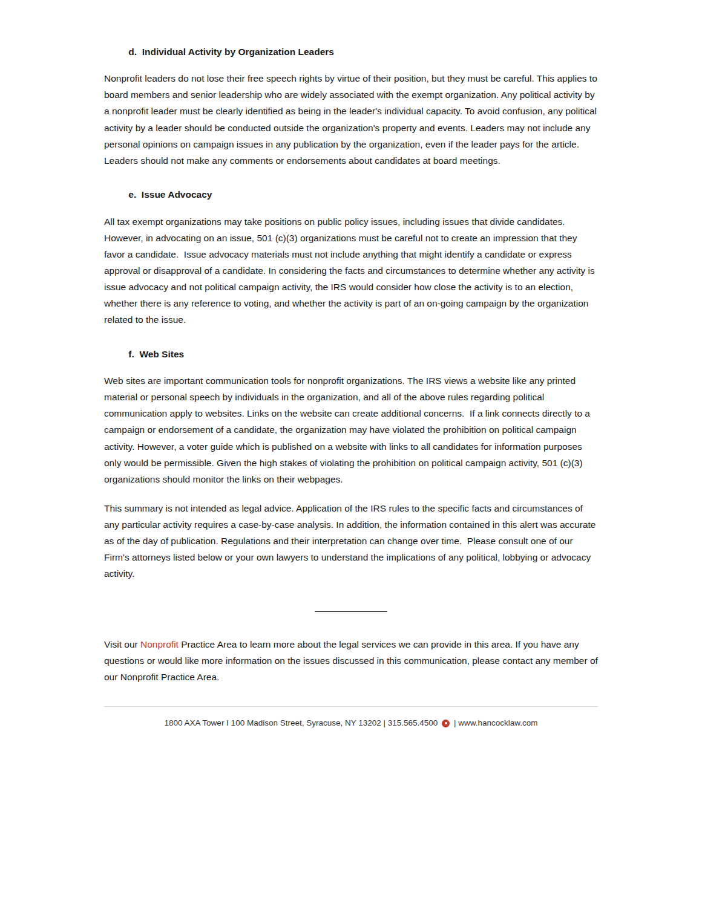d. Individual Activity by Organization Leaders
Nonprofit leaders do not lose their free speech rights by virtue of their position, but they must be careful. This applies to board members and senior leadership who are widely associated with the exempt organization. Any political activity by a nonprofit leader must be clearly identified as being in the leader's individual capacity. To avoid confusion, any political activity by a leader should be conducted outside the organization's property and events. Leaders may not include any personal opinions on campaign issues in any publication by the organization, even if the leader pays for the article. Leaders should not make any comments or endorsements about candidates at board meetings.
e. Issue Advocacy
All tax exempt organizations may take positions on public policy issues, including issues that divide candidates. However, in advocating on an issue, 501 (c)(3) organizations must be careful not to create an impression that they favor a candidate. Issue advocacy materials must not include anything that might identify a candidate or express approval or disapproval of a candidate. In considering the facts and circumstances to determine whether any activity is issue advocacy and not political campaign activity, the IRS would consider how close the activity is to an election, whether there is any reference to voting, and whether the activity is part of an on-going campaign by the organization related to the issue.
f. Web Sites
Web sites are important communication tools for nonprofit organizations. The IRS views a website like any printed material or personal speech by individuals in the organization, and all of the above rules regarding political communication apply to websites. Links on the website can create additional concerns. If a link connects directly to a campaign or endorsement of a candidate, the organization may have violated the prohibition on political campaign activity. However, a voter guide which is published on a website with links to all candidates for information purposes only would be permissible. Given the high stakes of violating the prohibition on political campaign activity, 501 (c)(3) organizations should monitor the links on their webpages.
This summary is not intended as legal advice. Application of the IRS rules to the specific facts and circumstances of any particular activity requires a case-by-case analysis. In addition, the information contained in this alert was accurate as of the day of publication. Regulations and their interpretation can change over time. Please consult one of our Firm's attorneys listed below or your own lawyers to understand the implications of any political, lobbying or advocacy activity.
Visit our Nonprofit Practice Area to learn more about the legal services we can provide in this area. If you have any questions or would like more information on the issues discussed in this communication, please contact any member of our Nonprofit Practice Area.
1800 AXA Tower I 100 Madison Street, Syracuse, NY 13202 | 315.565.4500 | www.hancocklaw.com